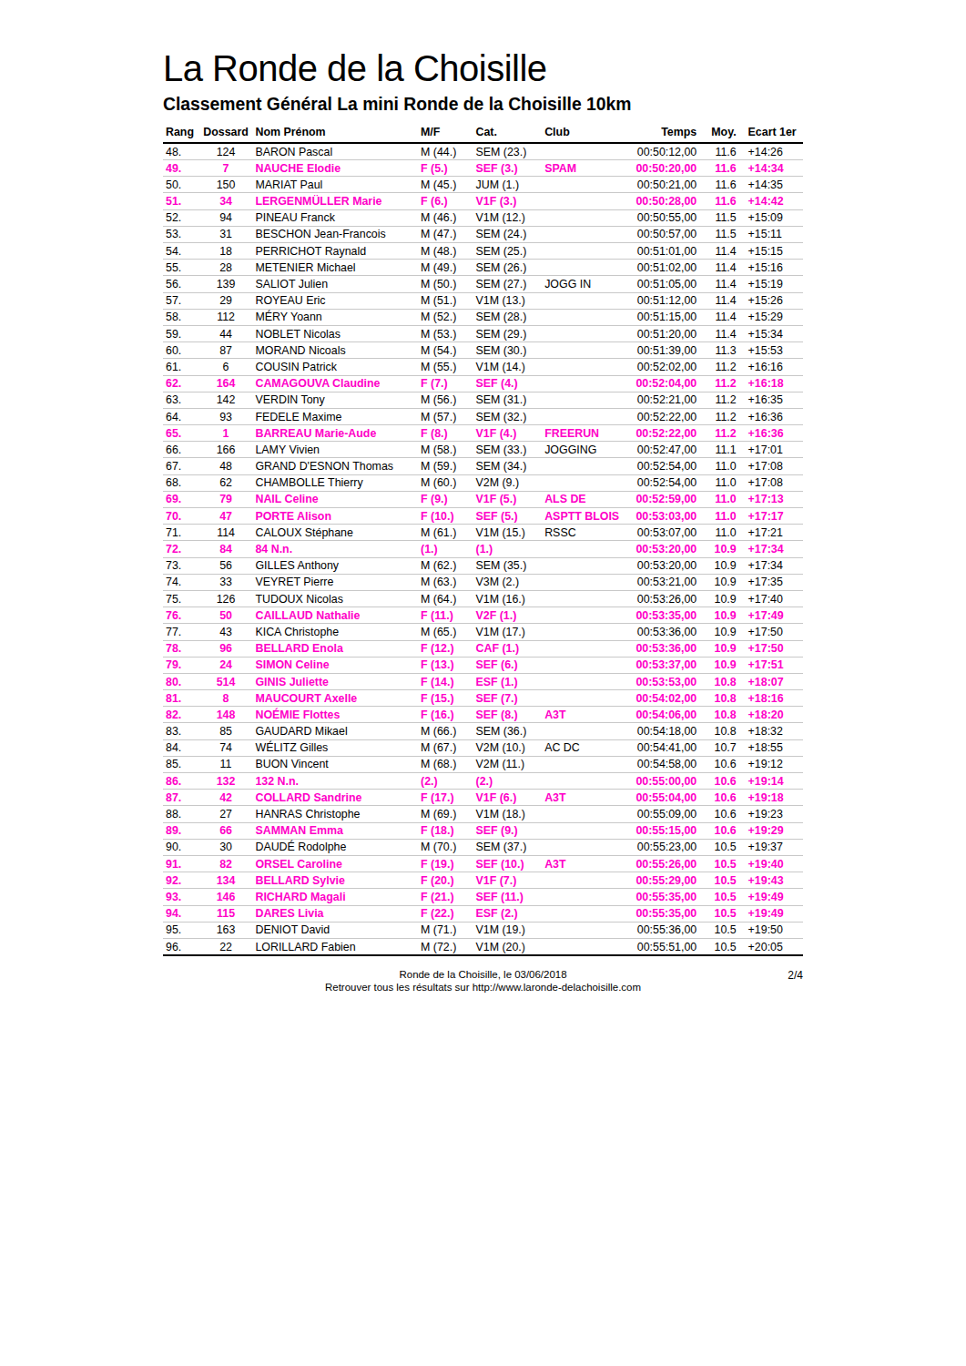La Ronde de la Choisille
Classement Général La mini Ronde de la Choisille 10km
| Rang | Dossard | Nom Prénom | M/F | Cat. | Club | Temps | Moy. | Ecart 1er |
| --- | --- | --- | --- | --- | --- | --- | --- | --- |
| 48. | 124 | BARON Pascal | M (44.) | SEM (23.) | | 00:50:12,00 | 11.6 | +14:26 |
| 49. | 7 | NAUCHE Elodie | F (5.) | SEF (3.) | SPAM | 00:50:20,00 | 11.6 | +14:34 |
| 50. | 150 | MARIAT Paul | M (45.) | JUM (1.) | | 00:50:21,00 | 11.6 | +14:35 |
| 51. | 34 | LERGENMÜLLER Marie | F (6.) | V1F (3.) | | 00:50:28,00 | 11.6 | +14:42 |
| 52. | 94 | PINEAU Franck | M (46.) | V1M (12.) | | 00:50:55,00 | 11.5 | +15:09 |
| 53. | 31 | BESCHON Jean-Francois | M (47.) | SEM (24.) | | 00:50:57,00 | 11.5 | +15:11 |
| 54. | 18 | PERRICHOT Raynald | M (48.) | SEM (25.) | | 00:51:01,00 | 11.4 | +15:15 |
| 55. | 28 | METENIER Michael | M (49.) | SEM (26.) | | 00:51:02,00 | 11.4 | +15:16 |
| 56. | 139 | SALIOT Julien | M (50.) | SEM (27.) | JOGG IN | 00:51:05,00 | 11.4 | +15:19 |
| 57. | 29 | ROYEAU Eric | M (51.) | V1M (13.) | | 00:51:12,00 | 11.4 | +15:26 |
| 58. | 112 | MÉRY Yoann | M (52.) | SEM (28.) | | 00:51:15,00 | 11.4 | +15:29 |
| 59. | 44 | NOBLET Nicolas | M (53.) | SEM (29.) | | 00:51:20,00 | 11.4 | +15:34 |
| 60. | 87 | MORAND Nicoals | M (54.) | SEM (30.) | | 00:51:39,00 | 11.3 | +15:53 |
| 61. | 6 | COUSIN Patrick | M (55.) | V1M (14.) | | 00:52:02,00 | 11.2 | +16:16 |
| 62. | 164 | CAMAGOUVA Claudine | F (7.) | SEF (4.) | | 00:52:04,00 | 11.2 | +16:18 |
| 63. | 142 | VERDIN Tony | M (56.) | SEM (31.) | | 00:52:21,00 | 11.2 | +16:35 |
| 64. | 93 | FEDELE Maxime | M (57.) | SEM (32.) | | 00:52:22,00 | 11.2 | +16:36 |
| 65. | 1 | BARREAU Marie-Aude | F (8.) | V1F (4.) | FREERUN | 00:52:22,00 | 11.2 | +16:36 |
| 66. | 166 | LAMY Vivien | M (58.) | SEM (33.) | JOGGING | 00:52:47,00 | 11.1 | +17:01 |
| 67. | 48 | GRAND D'ESNON Thomas | M (59.) | SEM (34.) | | 00:52:54,00 | 11.0 | +17:08 |
| 68. | 62 | CHAMBOLLE Thierry | M (60.) | V2M (9.) | | 00:52:54,00 | 11.0 | +17:08 |
| 69. | 79 | NAIL Celine | F (9.) | V1F (5.) | ALS DE | 00:52:59,00 | 11.0 | +17:13 |
| 70. | 47 | PORTE Alison | F (10.) | SEF (5.) | ASPTT BLOIS | 00:53:03,00 | 11.0 | +17:17 |
| 71. | 114 | CALOUX Stéphane | M (61.) | V1M (15.) | RSSC | 00:53:07,00 | 11.0 | +17:21 |
| 72. | 84 | 84 N.n. | (1.) | (1.) | | 00:53:20,00 | 10.9 | +17:34 |
| 73. | 56 | GILLES Anthony | M (62.) | SEM (35.) | | 00:53:20,00 | 10.9 | +17:34 |
| 74. | 33 | VEYRET Pierre | M (63.) | V3M (2.) | | 00:53:21,00 | 10.9 | +17:35 |
| 75. | 126 | TUDOUX Nicolas | M (64.) | V1M (16.) | | 00:53:26,00 | 10.9 | +17:40 |
| 76. | 50 | CAILLAUD Nathalie | F (11.) | V2F (1.) | | 00:53:35,00 | 10.9 | +17:49 |
| 77. | 43 | KICA Christophe | M (65.) | V1M (17.) | | 00:53:36,00 | 10.9 | +17:50 |
| 78. | 96 | BELLARD Enola | F (12.) | CAF (1.) | | 00:53:36,00 | 10.9 | +17:50 |
| 79. | 24 | SIMON Celine | F (13.) | SEF (6.) | | 00:53:37,00 | 10.9 | +17:51 |
| 80. | 514 | GINIS Juliette | F (14.) | ESF (1.) | | 00:53:53,00 | 10.8 | +18:07 |
| 81. | 8 | MAUCOURT Axelle | F (15.) | SEF (7.) | | 00:54:02,00 | 10.8 | +18:16 |
| 82. | 148 | NOÉMIE Flottes | F (16.) | SEF (8.) | A3T | 00:54:06,00 | 10.8 | +18:20 |
| 83. | 85 | GAUDARD Mikael | M (66.) | SEM (36.) | | 00:54:18,00 | 10.8 | +18:32 |
| 84. | 74 | WÉLITZ Gilles | M (67.) | V2M (10.) | AC DC | 00:54:41,00 | 10.7 | +18:55 |
| 85. | 11 | BUON Vincent | M (68.) | V2M (11.) | | 00:54:58,00 | 10.6 | +19:12 |
| 86. | 132 | 132 N.n. | (2.) | (2.) | | 00:55:00,00 | 10.6 | +19:14 |
| 87. | 42 | COLLARD Sandrine | F (17.) | V1F (6.) | A3T | 00:55:04,00 | 10.6 | +19:18 |
| 88. | 27 | HANRAS Christophe | M (69.) | V1M (18.) | | 00:55:09,00 | 10.6 | +19:23 |
| 89. | 66 | SAMMAN Emma | F (18.) | SEF (9.) | | 00:55:15,00 | 10.6 | +19:29 |
| 90. | 30 | DAUDÉ Rodolphe | M (70.) | SEM (37.) | | 00:55:23,00 | 10.5 | +19:37 |
| 91. | 82 | ORSEL Caroline | F (19.) | SEF (10.) | A3T | 00:55:26,00 | 10.5 | +19:40 |
| 92. | 134 | BELLARD Sylvie | F (20.) | V1F (7.) | | 00:55:29,00 | 10.5 | +19:43 |
| 93. | 146 | RICHARD Magali | F (21.) | SEF (11.) | | 00:55:35,00 | 10.5 | +19:49 |
| 94. | 115 | DARES Livia | F (22.) | ESF (2.) | | 00:55:35,00 | 10.5 | +19:49 |
| 95. | 163 | DENIOT David | M (71.) | V1M (19.) | | 00:55:36,00 | 10.5 | +19:50 |
| 96. | 22 | LORILLARD Fabien | M (72.) | V1M (20.) | | 00:55:51,00 | 10.5 | +20:05 |
2/4
Ronde de la Choisille, le 03/06/2018
Retrouver tous les résultats sur http://www.laronde-delachoisille.com